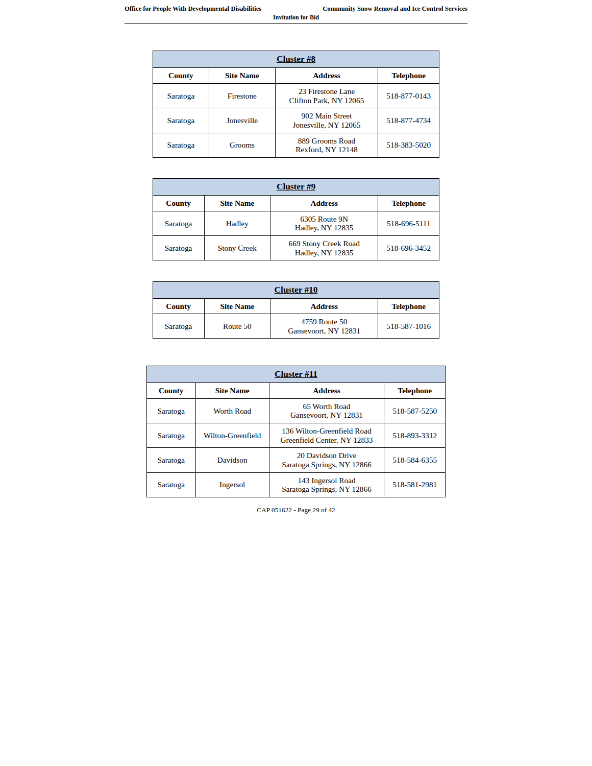Office for People With Developmental Disabilities
Community Snow Removal and Ice Control Services
Invitation for Bid
Cluster #8
| County | Site Name | Address | Telephone |
| --- | --- | --- | --- |
| Saratoga | Firestone | 23 Firestone Lane Clifton Park, NY 12065 | 518-877-0143 |
| Saratoga | Jonesville | 902 Main Street Jonesville, NY 12065 | 518-877-4734 |
| Saratoga | Grooms | 889 Grooms Road Rexford, NY 12148 | 518-383-5020 |
Cluster #9
| County | Site Name | Address | Telephone |
| --- | --- | --- | --- |
| Saratoga | Hadley | 6305 Route 9N Hadley, NY 12835 | 518-696-5111 |
| Saratoga | Stony Creek | 669 Stony Creek Road Hadley, NY 12835 | 518-696-3452 |
Cluster #10
| County | Site Name | Address | Telephone |
| --- | --- | --- | --- |
| Saratoga | Route 50 | 4759 Route 50 Gansevoort, NY 12831 | 518-587-1016 |
Cluster #11
| County | Site Name | Address | Telephone |
| --- | --- | --- | --- |
| Saratoga | Worth Road | 65 Worth Road Gansevoort, NY 12831 | 518-587-5250 |
| Saratoga | Wilton-Greenfield | 136 Wilton-Greenfield Road Greenfield Center, NY 12833 | 518-893-3312 |
| Saratoga | Davidson | 20 Davidson Drive Saratoga Springs, NY 12866 | 518-584-6355 |
| Saratoga | Ingersol | 143 Ingersol Road Saratoga Springs, NY 12866 | 518-581-2981 |
CAP 051622 - Page 29 of 42